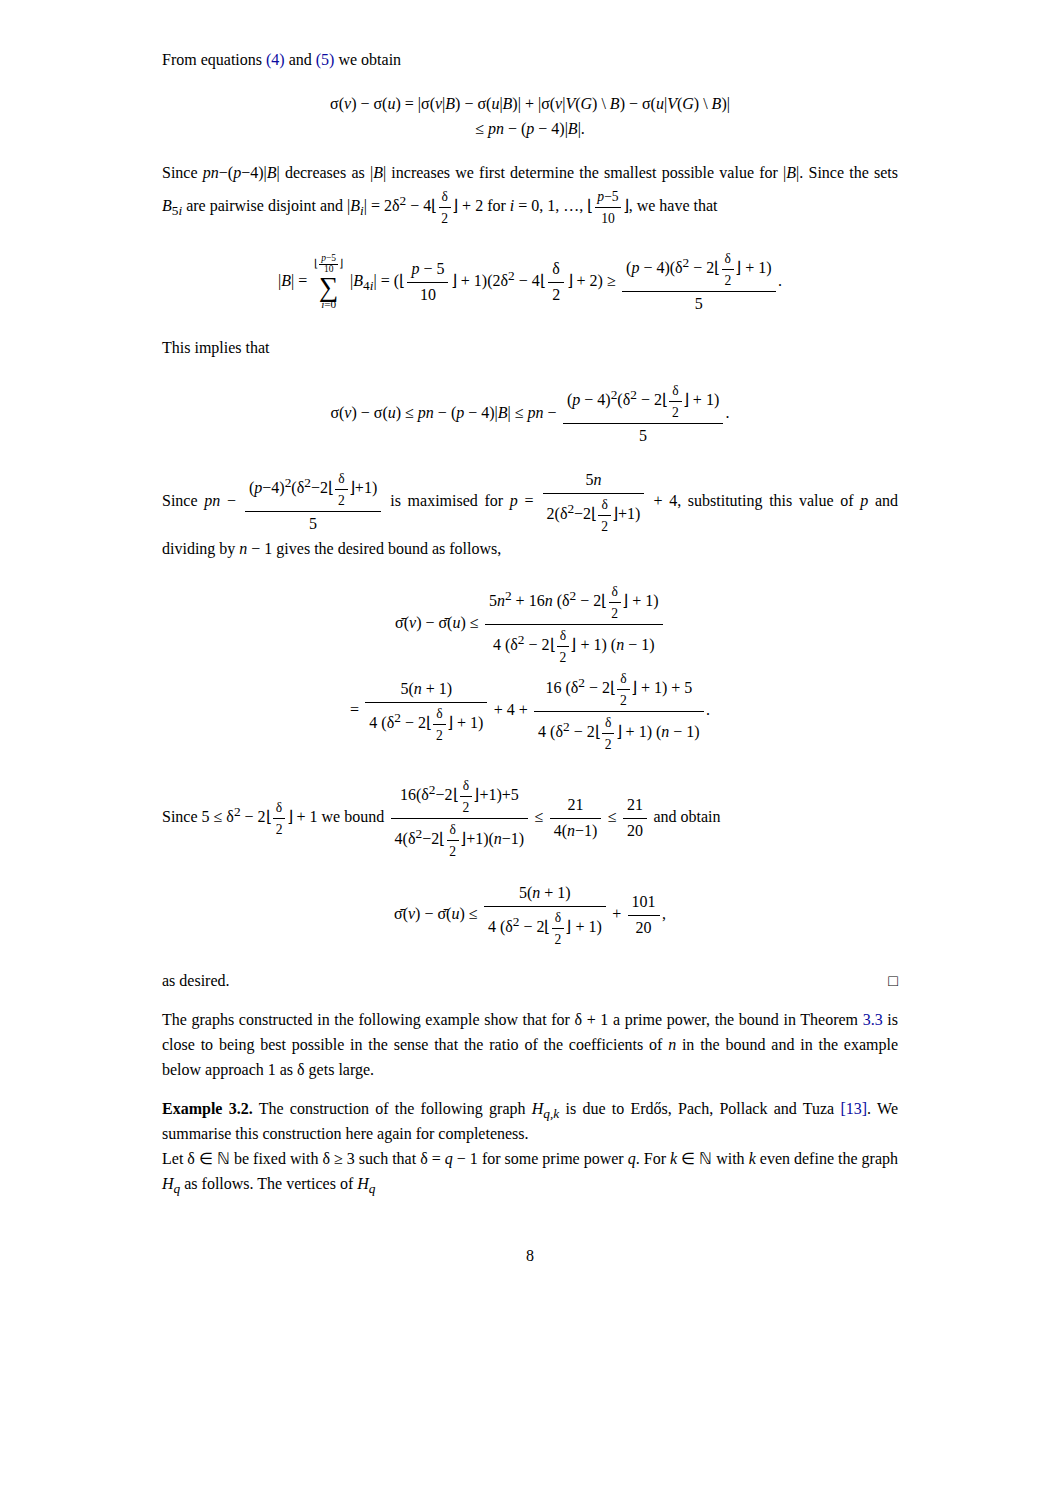From equations (4) and (5) we obtain
σ(v) − σ(u) = |σ(v|B) − σ(u|B)| + |σ(v|V(G) \ B) − σ(u|V(G) \ B)|
≤ pn − (p − 4)|B|.
Since pn−(p−4)|B| decreases as |B| increases we first determine the smallest possible value for |B|. Since the sets B5i are pairwise disjoint and |Bi| = 2δ2 − 4⌊δ 2⌋ + 2 for i = 0, 1, …, ⌊p−510⌋, we have that
|B| = ⌊p−510⌋∑i=0 |B4i| = (⌊p − 510⌋ + 1)(2δ2 − 4⌊δ 2⌋ + 2) ≥ (p − 4)(δ2 − 2⌊δ 2⌋ + 1) 5.
This implies that
σ(v) − σ(u) ≤ pn − (p − 4)|B| ≤ pn − (p − 4)2(δ2 − 2⌊δ 2⌋ + 1) 5.
Since pn − (p−4)2(δ2−2⌊δ 2⌋+1) 5 is maximised for p = 5n 2(δ2−2⌊δ 2⌋+1) + 4, substituting this value of p and dividing by n − 1 gives the desired bound as follows,
σ̄(v) − σ̄(u) ≤ 5n2 + 16n (δ2 − 2⌊δ 2⌋ + 1) 4 (δ2 − 2⌊δ 2⌋ + 1) (n − 1)
= 5(n + 1) 4 (δ2 − 2⌊δ 2⌋ + 1) + 4 + 16 (δ2 − 2⌊δ 2⌋ + 1) + 54 (δ2 − 2⌊δ 2⌋ + 1) (n − 1).
Since 5 ≤ δ2 − 2⌊δ 2⌋ + 1 we bound 16(δ2−2⌊δ 2⌋+1)+54(δ2−2⌊δ 2⌋+1)(n−1) ≤ 214(n−1) ≤ 2120 and obtain
σ̄(v) − σ̄(u) ≤ 5(n + 1) 4 (δ2 − 2⌊δ 2⌋ + 1) + 10120,
as desired. □
The graphs constructed in the following example show that for δ + 1 a prime power, the bound in Theorem 3.3 is close to being best possible in the sense that the ratio of the coefficients of n in the bound and in the example below approach 1 as δ gets large.
Example 3.2. The construction of the following graph Hq,k is due to Erdős, Pach, Pollack and Tuza [13]. We summarise this construction here again for completeness.
Let δ ∈ ℕ be fixed with δ ≥ 3 such that δ = q − 1 for some prime power q. For k ∈ ℕ with k even define the graph Hq as follows. The vertices of Hq
8